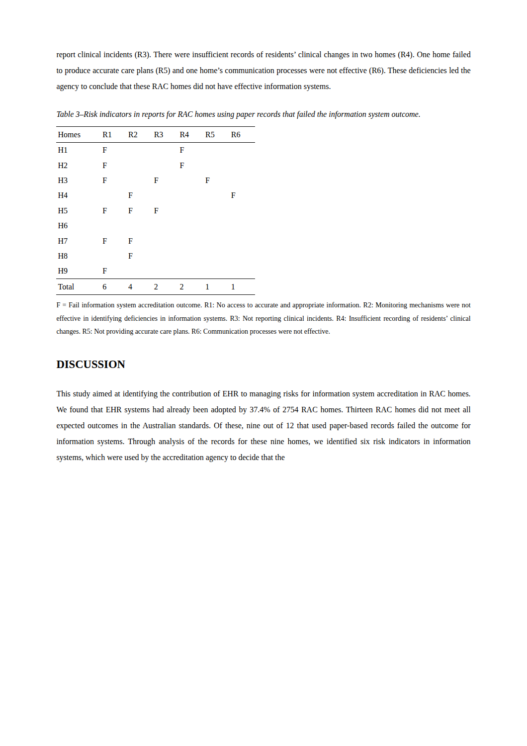report clinical incidents (R3). There were insufficient records of residents’ clinical changes in two homes (R4). One home failed to produce accurate care plans (R5) and one home’s communication processes were not effective (R6). These deficiencies led the agency to conclude that these RAC homes did not have effective information systems.
Table 3–Risk indicators in reports for RAC homes using paper records that failed the information system outcome.
| Homes | R1 | R2 | R3 | R4 | R5 | R6 |
| --- | --- | --- | --- | --- | --- | --- |
| H1 | F | | | F | | |
| H2 | F | | | F | | |
| H3 | F | | F | | F | |
| H4 | | F | | | | F |
| H5 | F | F | F | | | |
| H6 | | | | | | |
| H7 | F | F | | | | |
| H8 | | F | | | | |
| H9 | F | | | | | |
| Total | 6 | 4 | 2 | 2 | 1 | 1 |
F = Fail information system accreditation outcome. R1: No access to accurate and appropriate information. R2: Monitoring mechanisms were not effective in identifying deficiencies in information systems. R3: Not reporting clinical incidents. R4: Insufficient recording of residents’ clinical changes. R5: Not providing accurate care plans. R6: Communication processes were not effective.
DISCUSSION
This study aimed at identifying the contribution of EHR to managing risks for information system accreditation in RAC homes. We found that EHR systems had already been adopted by 37.4% of 2754 RAC homes. Thirteen RAC homes did not meet all expected outcomes in the Australian standards. Of these, nine out of 12 that used paper-based records failed the outcome for information systems. Through analysis of the records for these nine homes, we identified six risk indicators in information systems, which were used by the accreditation agency to decide that the